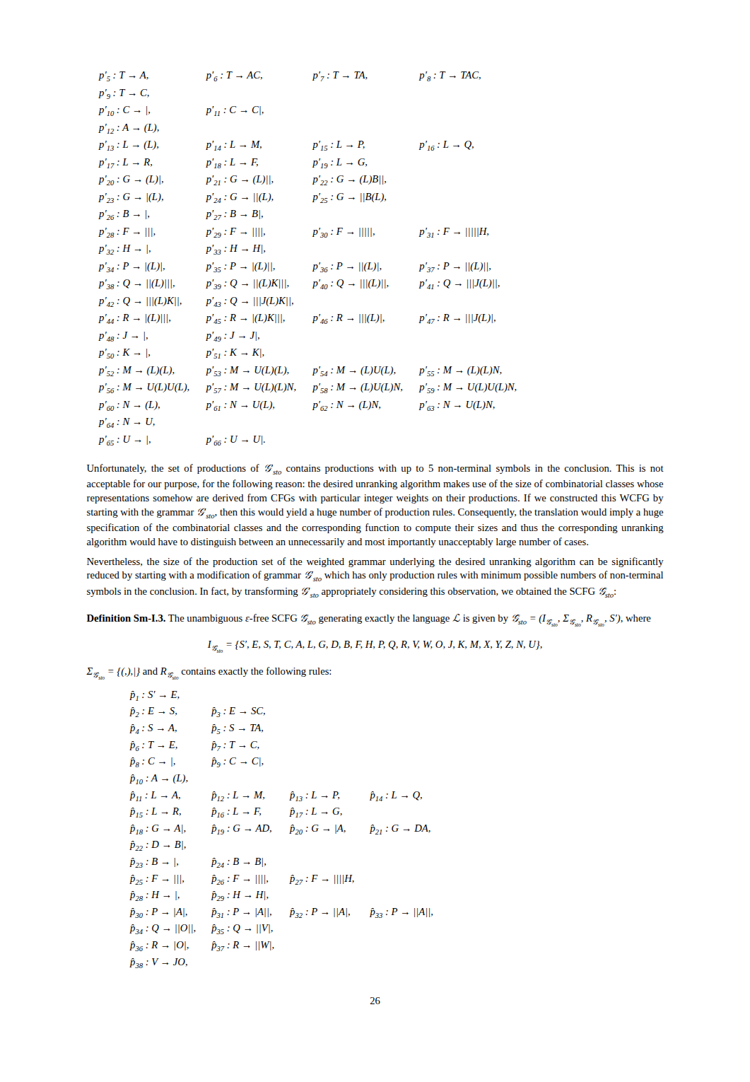| p′ 5 : T → A, | p′ 6 : T → AC, | p′ 7 : T → TA, | p′ 8 : T → TAC, |
| p′ 9 : T → C, | | | |
| p′ 10 : C → /, | p′ 11 : C → C/, | | |
| p′ 12 : A → (L), | | | |
| p′ 13 : L → (L), | p′ 14 : L → M, | p′ 15 : L → P, | p′ 16 : L → Q, |
| p′ 17 : L → R, | p′ 18 : L → F, | p′ 19 : L → G, | |
| p′ 20 : G → (L)/, | p′ 21 : G → (L)//, | p′ 22 : G → (L)B//, | |
| p′ 23 : G → /(L), | p′ 24 : G → //(L), | p′ 25 : G → //B(L), | |
| p′ 26 : B → /, | p′ 27 : B → B/, | | |
| p′ 28 : F → ///, | p′ 29 : F → ////, | p′ 30 : F → /////, | p′ 31 : F → /////H, |
| p′ 32 : H → /, | p′ 33 : H → H/, | | |
| p′ 34 : P → /(L)/, | p′ 35 : P → /(L)//, | p′ 36 : P → //(L)/, | p′ 37 : P → //(L)//, |
| p′ 38 : Q → //(L)///, | p′ 39 : Q → //(L)K///, | p′ 40 : Q → ///(L)//, | p′ 41 : Q → ///J(L)//, |
| p′ 42 : Q → ///(L)K//, | p′ 43 : Q → ///J(L)K//, | | |
| p′ 44 : R → /(L)///, | p′ 45 : R → /(L)K///, | p′ 46 : R → ///(L)/, | p′ 47 : R → ///J(L)/, |
| p′ 48 : J → /, | p′ 49 : J → J/, | | |
| p′ 50 : K → /, | p′ 51 : K → K/, | | |
| p′ 52 : M → (L)(L), | p′ 53 : M → U(L)(L), | p′ 54 : M → (L)U(L), | p′ 55 : M → (L)(L)N, |
| p′ 56 : M → U(L)U(L), | p′ 57 : M → U(L)(L)N, | p′ 58 : M → (L)U(L)N, | p′ 59 : M → U(L)U(L)N, |
| p′ 60 : N → (L), | p′ 61 : N → U(L), | p′ 62 : N → (L)N, | p′ 63 : N → U(L)N, |
| p′ 64 : N → U, | | | |
| p′ 65 : U → /, | p′ 66 : U → U/. | | |
Unfortunately, the set of productions of 𝒢′sto contains productions with up to 5 non-terminal symbols in the conclusion. This is not acceptable for our purpose, for the following reason: the desired unranking algorithm makes use of the size of combinatorial classes whose representations somehow are derived from CFGs with particular integer weights on their productions. If we constructed this WCFG by starting with the grammar 𝒢′sto, then this would yield a huge number of production rules. Consequently, the translation would imply a huge specification of the combinatorial classes and the corresponding function to compute their sizes and thus the corresponding unranking algorithm would have to distinguish between an unnecessarily and most importantly unacceptably large number of cases.
Nevertheless, the size of the production set of the weighted grammar underlying the desired unranking algorithm can be significantly reduced by starting with a modification of grammar 𝒢′sto which has only production rules with minimum possible numbers of non-terminal symbols in the conclusion. In fact, by transforming 𝒢′sto appropriately considering this observation, we obtained the SCFG 𝒢̂sto:
Definition Sm-I.3. The unambiguous ε-free SCFG 𝒢̂sto generating exactly the language ℒ is given by 𝒢̂sto = (I𝒢̂sto, Σ𝒢̂sto, R𝒢̂sto, S′), where
I𝒢̂sto = {S′, E, S, T, C, A, L, G, D, B, F, H, P, Q, R, V, W, O, J, K, M, X, Y, Z, N, U},
Σ𝒢̂sto = {(,),|} and R𝒢̂sto contains exactly the following rules:
| p̂ 1 : S′ → E, | | | |
| p̂ 2 : E → S, | p̂ 3 : E → SC, | | |
| p̂ 4 : S → A, | p̂ 5 : S → TA, | | |
| p̂ 6 : T → E, | p̂ 7 : T → C, | | |
| p̂ 8 : C → /, | p̂ 9 : C → C/, | | |
| p̂ 10 : A → (L), | | | |
| p̂ 11 : L → A, | p̂ 12 : L → M, | p̂ 13 : L → P, | p̂ 14 : L → Q, |
| p̂ 15 : L → R, | p̂ 16 : L → F, | p̂ 17 : L → G, | |
| p̂ 18 : G → A/, | p̂ 19 : G → AD, | p̂ 20 : G → /A, | p̂ 21 : G → DA, |
| p̂ 22 : D → B/, | | | |
| p̂ 23 : B → /, | p̂ 24 : B → B/, | | |
| p̂ 25 : F → ///, | p̂ 26 : F → ////, | p̂ 27 : F → ////H, | |
| p̂ 28 : H → /, | p̂ 29 : H → H/, | | |
| p̂ 30 : P → /A/, | p̂ 31 : P → /A//, | p̂ 32 : P → //A/, | p̂ 33 : P → //A//, |
| p̂ 34 : Q → //O//, | p̂ 35 : Q → //V/, | | |
| p̂ 36 : R → /O/, | p̂ 37 : R → //W/, | | |
| p̂ 38 : V → JO, | | | |
26